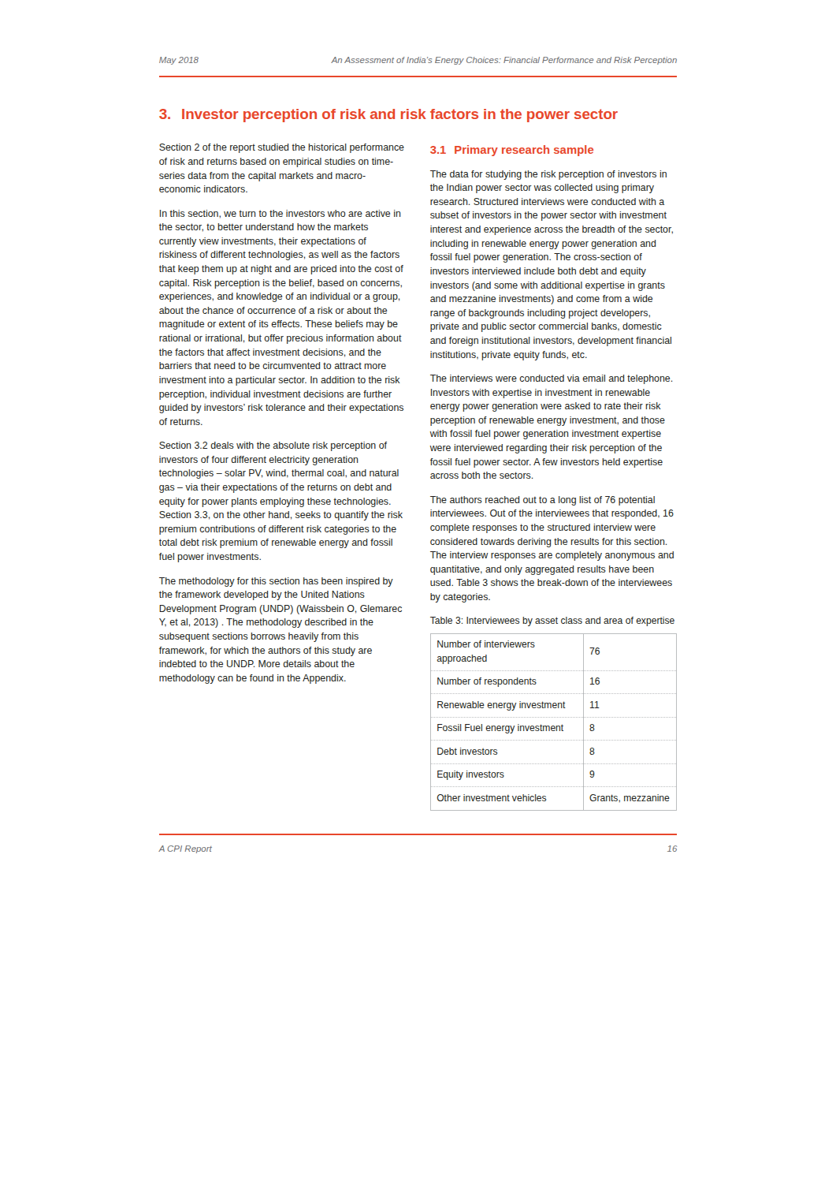May 2018
An Assessment of India’s Energy Choices: Financial Performance and Risk Perception
3. Investor perception of risk and risk factors in the power sector
Section 2 of the report studied the historical performance of risk and returns based on empirical studies on time-series data from the capital markets and macro-economic indicators.
In this section, we turn to the investors who are active in the sector, to better understand how the markets currently view investments, their expectations of riskiness of different technologies, as well as the factors that keep them up at night and are priced into the cost of capital. Risk perception is the belief, based on concerns, experiences, and knowledge of an individual or a group, about the chance of occurrence of a risk or about the magnitude or extent of its effects. These beliefs may be rational or irrational, but offer precious information about the factors that affect investment decisions, and the barriers that need to be circumvented to attract more investment into a particular sector. In addition to the risk perception, individual investment decisions are further guided by investors’ risk tolerance and their expectations of returns.
Section 3.2 deals with the absolute risk perception of investors of four different electricity generation technologies – solar PV, wind, thermal coal, and natural gas – via their expectations of the returns on debt and equity for power plants employing these technologies. Section 3.3, on the other hand, seeks to quantify the risk premium contributions of different risk categories to the total debt risk premium of renewable energy and fossil fuel power investments.
The methodology for this section has been inspired by the framework developed by the United Nations Development Program (UNDP) (Waissbein O, Glemarec Y, et al, 2013) . The methodology described in the subsequent sections borrows heavily from this framework, for which the authors of this study are indebted to the UNDP. More details about the methodology can be found in the Appendix.
3.1 Primary research sample
The data for studying the risk perception of investors in the Indian power sector was collected using primary research. Structured interviews were conducted with a subset of investors in the power sector with investment interest and experience across the breadth of the sector, including in renewable energy power generation and fossil fuel power generation. The cross-section of investors interviewed include both debt and equity investors (and some with additional expertise in grants and mezzanine investments) and come from a wide range of backgrounds including project developers, private and public sector commercial banks, domestic and foreign institutional investors, development financial institutions, private equity funds, etc.
The interviews were conducted via email and telephone. Investors with expertise in investment in renewable energy power generation were asked to rate their risk perception of renewable energy investment, and those with fossil fuel power generation investment expertise were interviewed regarding their risk perception of the fossil fuel power sector. A few investors held expertise across both the sectors.
The authors reached out to a long list of 76 potential interviewees. Out of the interviewees that responded, 16 complete responses to the structured interview were considered towards deriving the results for this section. The interview responses are completely anonymous and quantitative, and only aggregated results have been used. Table 3 shows the break-down of the interviewees by categories.
Table 3: Interviewees by asset class and area of expertise
| Number of interviewers approached | 76 |
| Number of respondents | 16 |
| Renewable energy investment | 11 |
| Fossil Fuel energy investment | 8 |
| Debt investors | 8 |
| Equity investors | 9 |
| Other investment vehicles | Grants, mezzanine |
A CPI Report
16